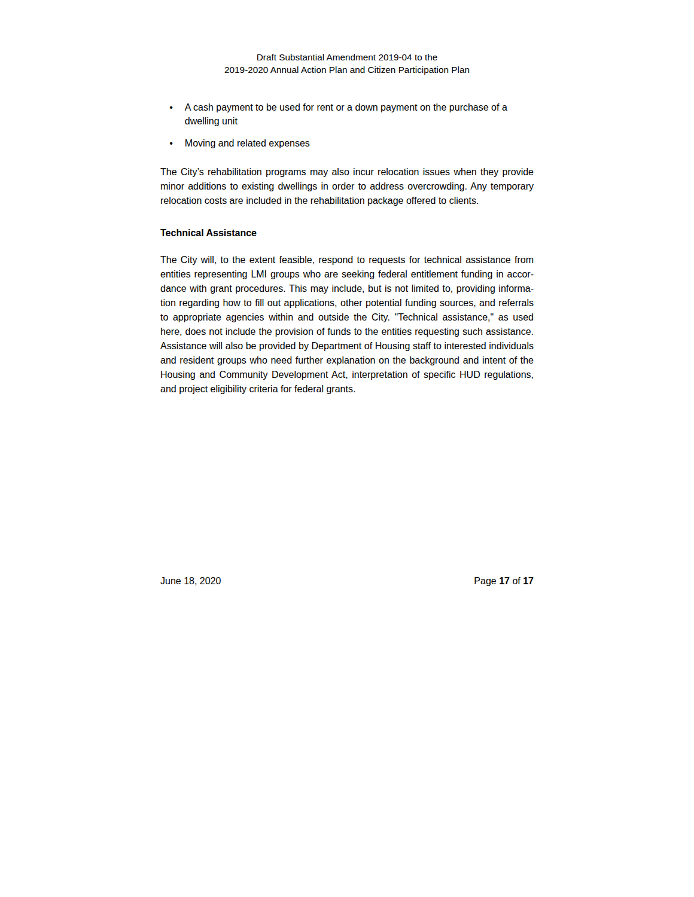Draft Substantial Amendment 2019-04 to the
2019-2020 Annual Action Plan and Citizen Participation Plan
A cash payment to be used for rent or a down payment on the purchase of a dwelling unit
Moving and related expenses
The City’s rehabilitation programs may also incur relocation issues when they provide minor additions to existing dwellings in order to address overcrowding. Any temporary relocation costs are included in the rehabilitation package offered to clients.
Technical Assistance
The City will, to the extent feasible, respond to requests for technical assistance from entities representing LMI groups who are seeking federal entitlement funding in accordance with grant procedures. This may include, but is not limited to, providing information regarding how to fill out applications, other potential funding sources, and referrals to appropriate agencies within and outside the City. "Technical assistance," as used here, does not include the provision of funds to the entities requesting such assistance. Assistance will also be provided by Department of Housing staff to interested individuals and resident groups who need further explanation on the background and intent of the Housing and Community Development Act, interpretation of specific HUD regulations, and project eligibility criteria for federal grants.
June 18, 2020
Page 17 of 17